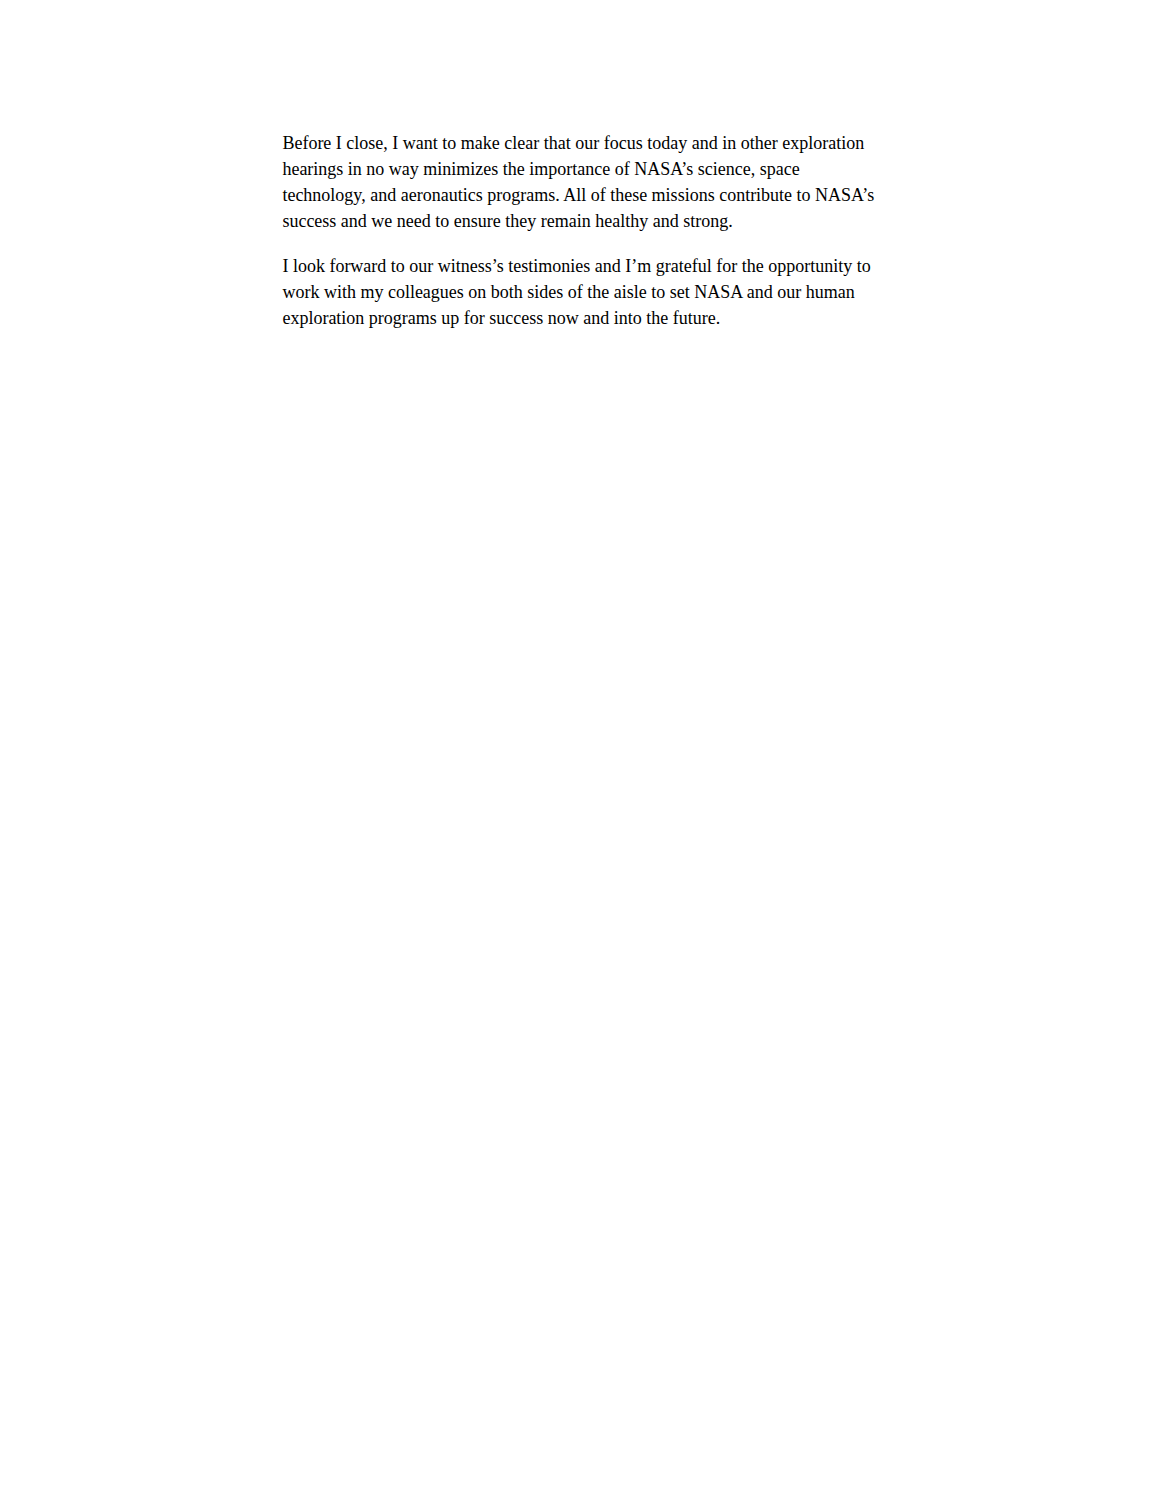Before I close, I want to make clear that our focus today and in other exploration hearings in no way minimizes the importance of NASA’s science, space technology, and aeronautics programs. All of these missions contribute to NASA’s success and we need to ensure they remain healthy and strong.
I look forward to our witness’s testimonies and I’m grateful for the opportunity to work with my colleagues on both sides of the aisle to set NASA and our human exploration programs up for success now and into the future.